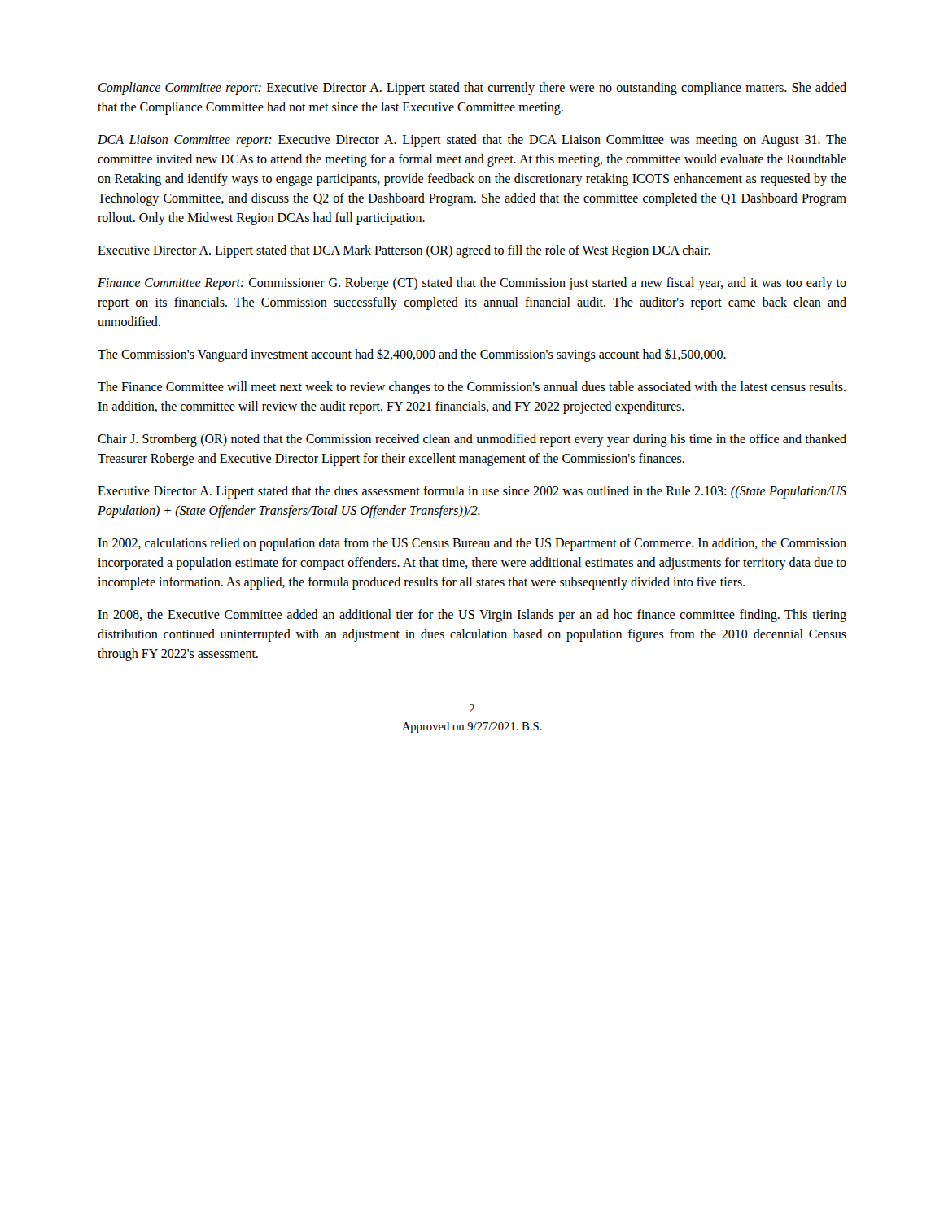Compliance Committee report: Executive Director A. Lippert stated that currently there were no outstanding compliance matters. She added that the Compliance Committee had not met since the last Executive Committee meeting.
DCA Liaison Committee report: Executive Director A. Lippert stated that the DCA Liaison Committee was meeting on August 31. The committee invited new DCAs to attend the meeting for a formal meet and greet. At this meeting, the committee would evaluate the Roundtable on Retaking and identify ways to engage participants, provide feedback on the discretionary retaking ICOTS enhancement as requested by the Technology Committee, and discuss the Q2 of the Dashboard Program. She added that the committee completed the Q1 Dashboard Program rollout. Only the Midwest Region DCAs had full participation.
Executive Director A. Lippert stated that DCA Mark Patterson (OR) agreed to fill the role of West Region DCA chair.
Finance Committee Report: Commissioner G. Roberge (CT) stated that the Commission just started a new fiscal year, and it was too early to report on its financials. The Commission successfully completed its annual financial audit. The auditor's report came back clean and unmodified.
The Commission's Vanguard investment account had $2,400,000 and the Commission's savings account had $1,500,000.
The Finance Committee will meet next week to review changes to the Commission's annual dues table associated with the latest census results. In addition, the committee will review the audit report, FY 2021 financials, and FY 2022 projected expenditures.
Chair J. Stromberg (OR) noted that the Commission received clean and unmodified report every year during his time in the office and thanked Treasurer Roberge and Executive Director Lippert for their excellent management of the Commission's finances.
Executive Director A. Lippert stated that the dues assessment formula in use since 2002 was outlined in the Rule 2.103: ((State Population/US Population) + (State Offender Transfers/Total US Offender Transfers))/2.
In 2002, calculations relied on population data from the US Census Bureau and the US Department of Commerce. In addition, the Commission incorporated a population estimate for compact offenders. At that time, there were additional estimates and adjustments for territory data due to incomplete information. As applied, the formula produced results for all states that were subsequently divided into five tiers.
In 2008, the Executive Committee added an additional tier for the US Virgin Islands per an ad hoc finance committee finding. This tiering distribution continued uninterrupted with an adjustment in dues calculation based on population figures from the 2010 decennial Census through FY 2022's assessment.
2
Approved on 9/27/2021. B.S.